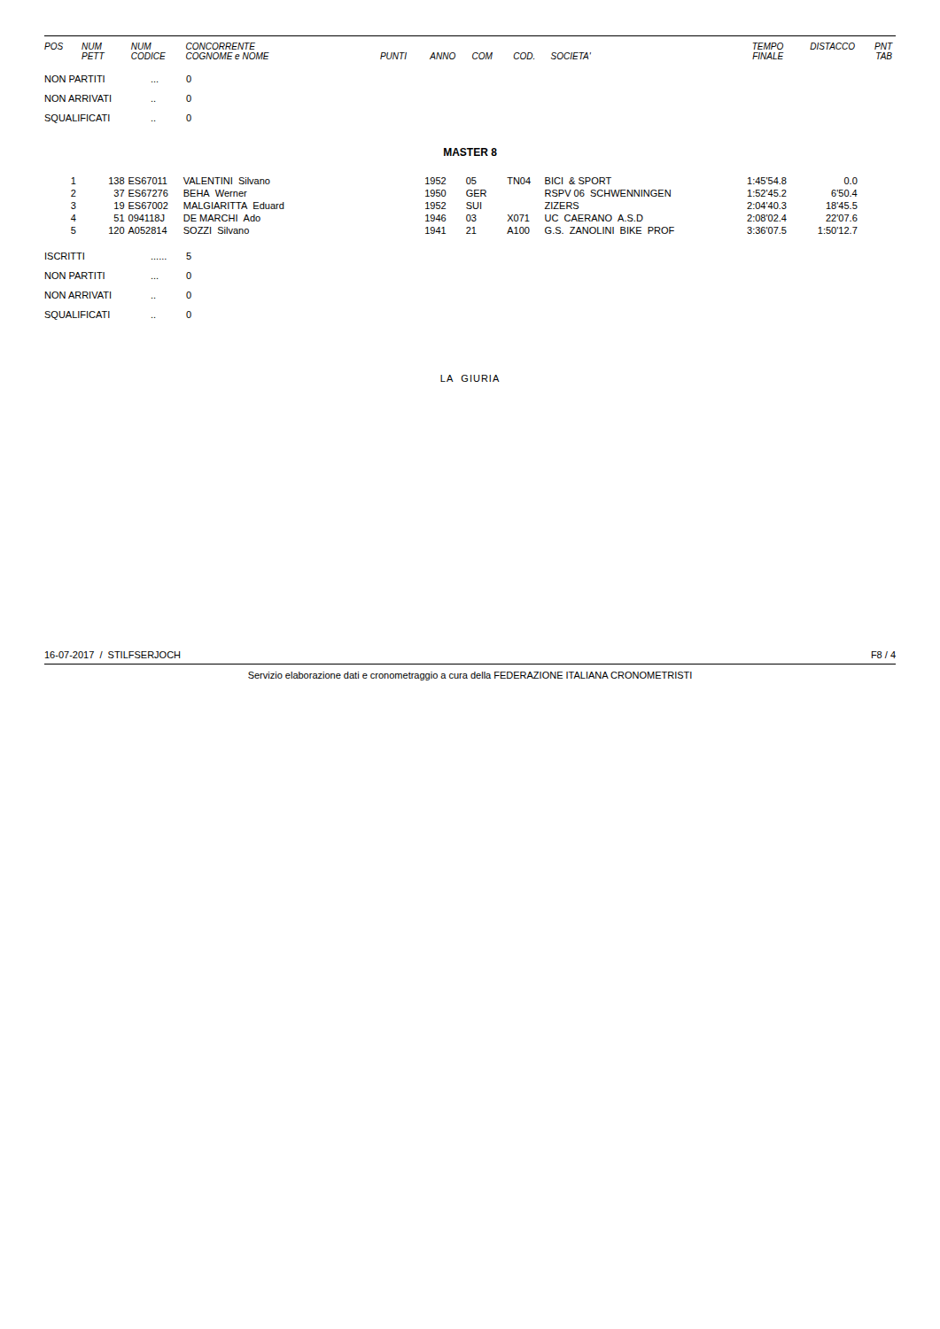| POS | NUM | NUM | CONCORRENTE | | | | | | TEMPO | DISTACCO | PNT |
| | PETT | CODICE | COGNOME e NOME | PUNTI | ANNO | COM | COD. | SOCIETA' | FINALE | | TAB |
NON PARTITI... 0
NON ARRIVATI.. 0
SQUALIFICATI.. 0
MASTER 8
| 1 | 138 | ES67011 | VALENTINI Silvano | | 1952 | 05 | TN04 | BICI & SPORT | 1:45'54.8 | 0.0 | |
| 2 | 37 | ES67276 | BEHA Werner | | 1950 | GER | | RSPV 06 SCHWENNINGEN | 1:52'45.2 | 6'50.4 | |
| 3 | 19 | ES67002 | MALGIARITTA Eduard | | 1952 | SUI | | ZIZERS | 2:04'40.3 | 18'45.5 | |
| 4 | 51 | 094118J | DE MARCHI Ado | | 1946 | 03 | X071 | UC CAERANO A.S.D | 2:08'02.4 | 22'07.6 | |
| 5 | 120 | A052814 | SOZZI Silvano | | 1941 | 21 | A100 | G.S. ZANOLINI BIKE PROF | 3:36'07.5 | 1:50'12.7 | |
ISCRITTI...... 5
NON PARTITI... 0
NON ARRIVATI.. 0
SQUALIFICATI.. 0
LA GIURIA
16-07-2017 / STILFSERJOCH F8 / 4
Servizio elaborazione dati e cronometraggio a cura della FEDERAZIONE ITALIANA CRONOMETRISTI